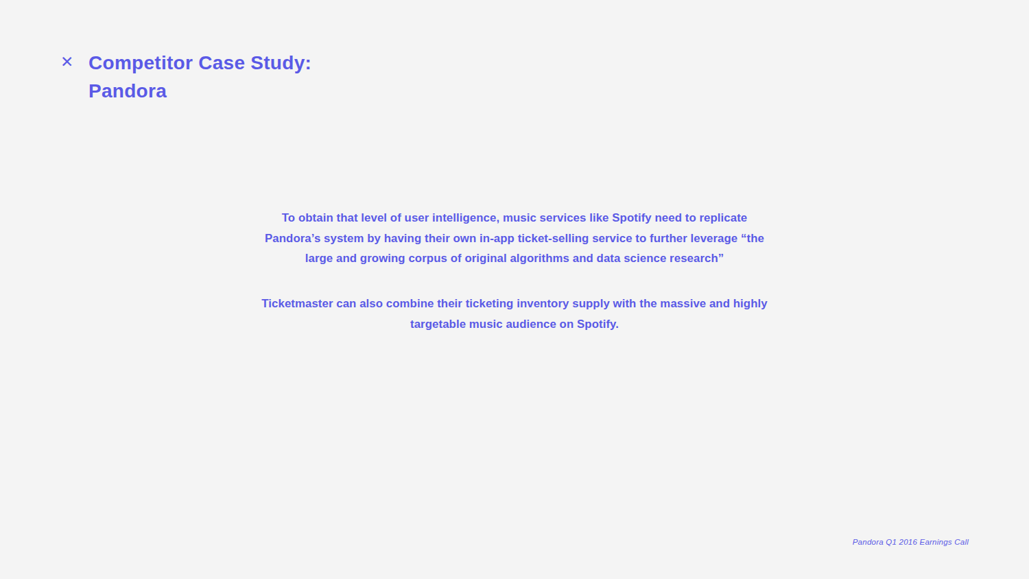✕
Competitor Case Study:
Pandora
To obtain that level of user intelligence, music services like Spotify need to replicate Pandora’s system by having their own in-app ticket-selling service to further leverage “the large and growing corpus of original algorithms and data science research”
Ticketmaster can also combine their ticketing inventory supply with the massive and highly targetable music audience on Spotify.
Pandora Q1 2016 Earnings Call